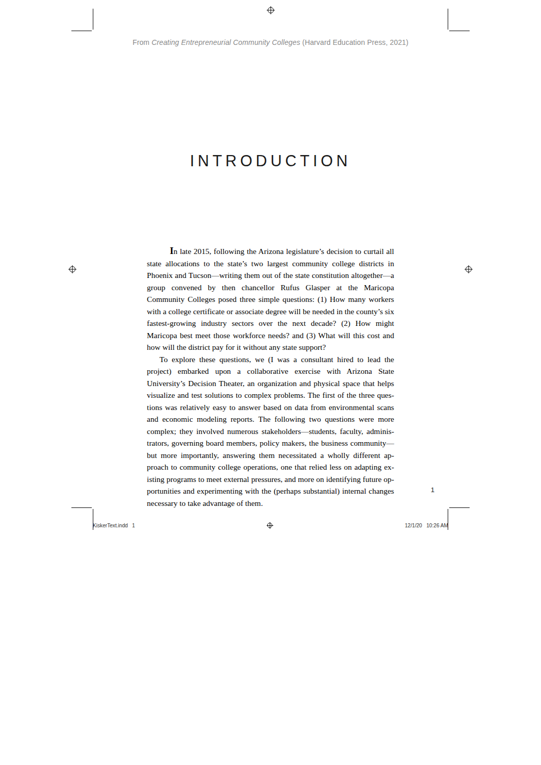From Creating Entrepreneurial Community Colleges (Harvard Education Press, 2021)
INTRODUCTION
In late 2015, following the Arizona legislature’s decision to curtail all state allocations to the state’s two largest community college districts in Phoenix and Tucson—writing them out of the state constitution altogether—a group convened by then chancellor Rufus Glasper at the Maricopa Community Colleges posed three simple questions: (1) How many workers with a college certificate or associate degree will be needed in the county’s six fastest-growing industry sectors over the next decade? (2) How might Maricopa best meet those workforce needs? and (3) What will this cost and how will the district pay for it without any state support?
To explore these questions, we (I was a consultant hired to lead the project) embarked upon a collaborative exercise with Arizona State University’s Decision Theater, an organization and physical space that helps visualize and test solutions to complex problems. The first of the three questions was relatively easy to answer based on data from environmental scans and economic modeling reports. The following two questions were more complex; they involved numerous stakeholders—students, faculty, administrators, governing board members, policy makers, the business community—but more importantly, answering them necessitated a wholly different approach to community college operations, one that relied less on adapting existing programs to meet external pressures, and more on identifying future opportunities and experimenting with the (perhaps substantial) internal changes necessary to take advantage of them.
1
KiskerText.indd 1 12/1/20 10:26 AM